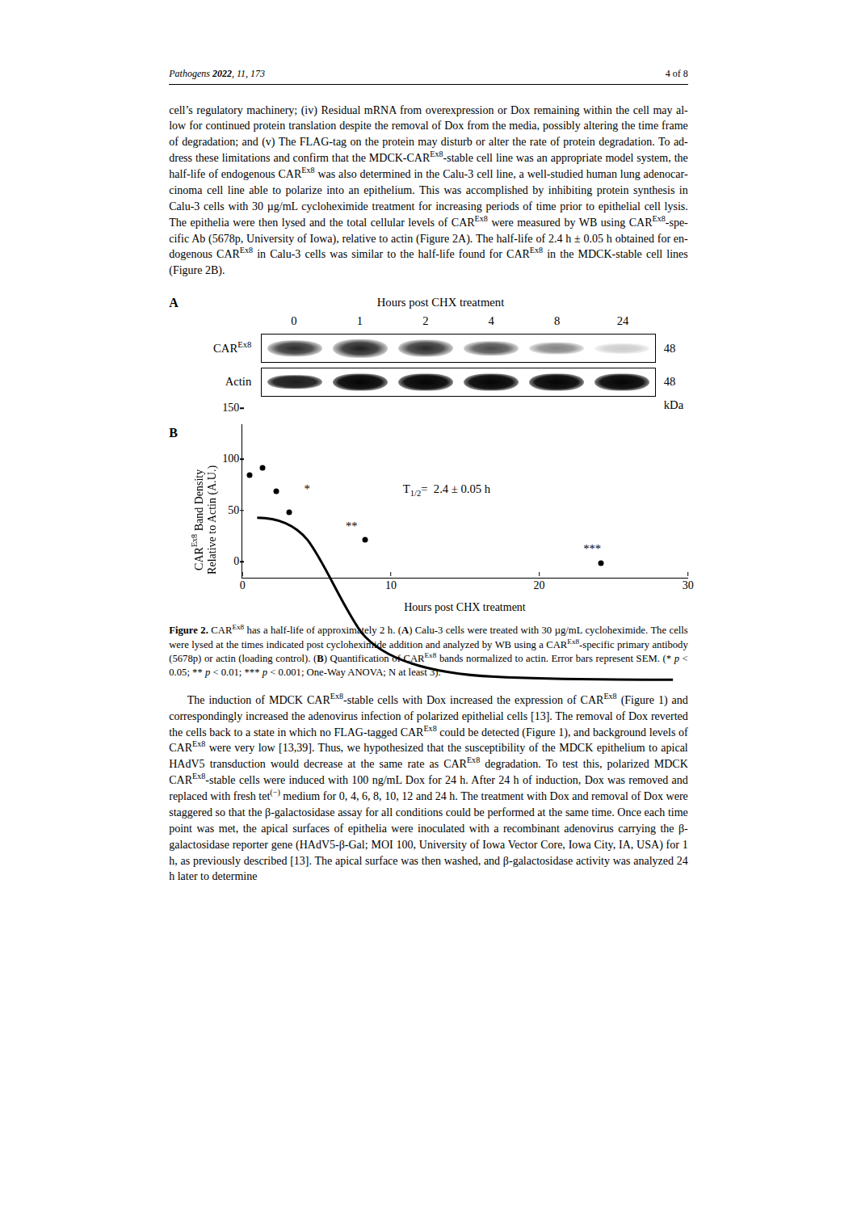Pathogens 2022, 11, 173
4 of 8
cell’s regulatory machinery; (iv) Residual mRNA from overexpression or Dox remaining within the cell may allow for continued protein translation despite the removal of Dox from the media, possibly altering the time frame of degradation; and (v) The FLAG-tag on the protein may disturb or alter the rate of protein degradation. To address these limitations and confirm that the MDCK-CAREx8-stable cell line was an appropriate model system, the half-life of endogenous CAREx8 was also determined in the Calu-3 cell line, a well-studied human lung adenocarcinoma cell line able to polarize into an epithelium. This was accomplished by inhibiting protein synthesis in Calu-3 cells with 30 µg/mL cycloheximide treatment for increasing periods of time prior to epithelial cell lysis. The epithelia were then lysed and the total cellular levels of CAREx8 were measured by WB using CAREx8-specific Ab (5678p, University of Iowa), relative to actin (Figure 2A). The half-life of 2.4 h ± 0.05 h obtained for endogenous CAREx8 in Calu-3 cells was similar to the half-life found for CAREx8 in the MDCK-stable cell lines (Figure 2B).
A
Hours post CHX treatment
0
1
2
4
8
24
CAREx8
48
Actin
48
kDa
B
CAREx8 Band Density
Relative to Actin (A.U.)
150
100
50
0
0
10
20
30
*
**
***
T1/2= 2.4 ± 0.05 h
Hours post CHX treatment
Figure 2. CAREx8 has a half-life of approximately 2 h. (A) Calu-3 cells were treated with 30 µg/mL cycloheximide. The cells were lysed at the times indicated post cycloheximide addition and analyzed by WB using a CAREx8-specific primary antibody (5678p) or actin (loading control). (B) Quantification of CAREx8 bands normalized to actin. Error bars represent SEM. (* p < 0.05; ** p < 0.01; *** p < 0.001; One-Way ANOVA; N at least 3).
The induction of MDCK CAREx8-stable cells with Dox increased the expression of CAREx8 (Figure 1) and correspondingly increased the adenovirus infection of polarized epithelial cells [13]. The removal of Dox reverted the cells back to a state in which no FLAG-tagged CAREx8 could be detected (Figure 1), and background levels of CAREx8 were very low [13,39]. Thus, we hypothesized that the susceptibility of the MDCK epithelium to apical HAdV5 transduction would decrease at the same rate as CAREx8 degradation. To test this, polarized MDCK CAREx8-stable cells were induced with 100 ng/mL Dox for 24 h. After 24 h of induction, Dox was removed and replaced with fresh tet(−) medium for 0, 4, 6, 8, 10, 12 and 24 h. The treatment with Dox and removal of Dox were staggered so that the β-galactosidase assay for all conditions could be performed at the same time. Once each time point was met, the apical surfaces of epithelia were inoculated with a recombinant adenovirus carrying the β-galactosidase reporter gene (HAdV5-β-Gal; MOI 100, University of Iowa Vector Core, Iowa City, IA, USA) for 1 h, as previously described [13]. The apical surface was then washed, and β-galactosidase activity was analyzed 24 h later to determine